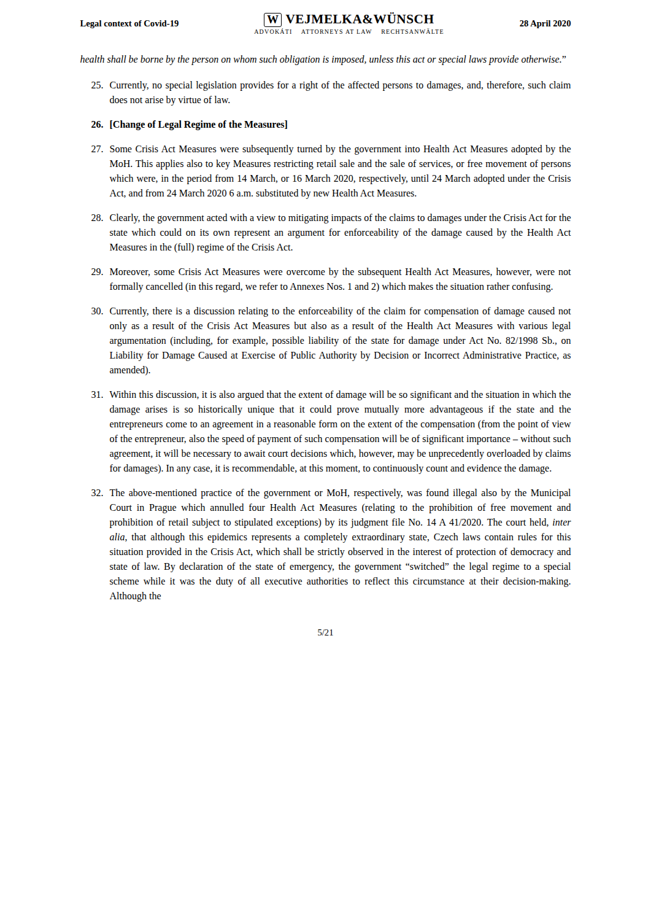Legal context of Covid-19
WVEJMELKA&WÜNSCH
Advokáti Attorneys at Law Rechtsanwälte
28 April 2020
health shall be borne by the person on whom such obligation is imposed, unless this act or special laws provide otherwise.”
Currently, no special legislation provides for a right of the affected persons to damages, and, therefore, such claim does not arise by virtue of law.
[Change of Legal Regime of the Measures]
Some Crisis Act Measures were subsequently turned by the government into Health Act Measures adopted by the MoH. This applies also to key Measures restricting retail sale and the sale of services, or free movement of persons which were, in the period from 14 March, or 16 March 2020, respectively, until 24 March adopted under the Crisis Act, and from 24 March 2020 6 a.m. substituted by new Health Act Measures.
Clearly, the government acted with a view to mitigating impacts of the claims to damages under the Crisis Act for the state which could on its own represent an argument for enforceability of the damage caused by the Health Act Measures in the (full) regime of the Crisis Act.
Moreover, some Crisis Act Measures were overcome by the subsequent Health Act Measures, however, were not formally cancelled (in this regard, we refer to Annexes Nos. 1 and 2) which makes the situation rather confusing.
Currently, there is a discussion relating to the enforceability of the claim for compensation of damage caused not only as a result of the Crisis Act Measures but also as a result of the Health Act Measures with various legal argumentation (including, for example, possible liability of the state for damage under Act No. 82/1998 Sb., on Liability for Damage Caused at Exercise of Public Authority by Decision or Incorrect Administrative Practice, as amended).
Within this discussion, it is also argued that the extent of damage will be so significant and the situation in which the damage arises is so historically unique that it could prove mutually more advantageous if the state and the entrepreneurs come to an agreement in a reasonable form on the extent of the compensation (from the point of view of the entrepreneur, also the speed of payment of such compensation will be of significant importance – without such agreement, it will be necessary to await court decisions which, however, may be unprecedently overloaded by claims for damages). In any case, it is recommendable, at this moment, to continuously count and evidence the damage.
The above-mentioned practice of the government or MoH, respectively, was found illegal also by the Municipal Court in Prague which annulled four Health Act Measures (relating to the prohibition of free movement and prohibition of retail subject to stipulated exceptions) by its judgment file No. 14 A 41/2020. The court held, inter alia, that although this epidemics represents a completely extraordinary state, Czech laws contain rules for this situation provided in the Crisis Act, which shall be strictly observed in the interest of protection of democracy and state of law. By declaration of the state of emergency, the government “switched” the legal regime to a special scheme while it was the duty of all executive authorities to reflect this circumstance at their decision-making. Although the
5/21